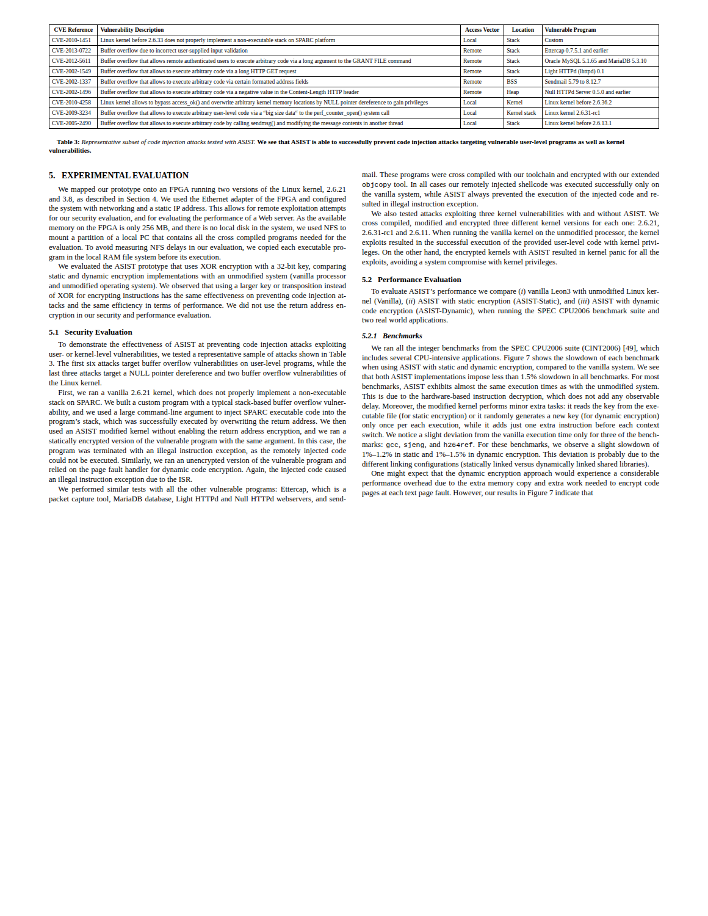| CVE Reference | Vulnerability Description | Access Vector | Location | Vulnerable Program |
| --- | --- | --- | --- | --- |
| CVE-2010-1451 | Linux kernel before 2.6.33 does not properly implement a non-executable stack on SPARC platform | Local | Stack | Custom |
| CVE-2013-0722 | Buffer overflow due to incorrect user-supplied input validation | Remote | Stack | Ettercap 0.7.5.1 and earlier |
| CVE-2012-5611 | Buffer overflow that allows remote authenticated users to execute arbitrary code via a long argument to the GRANT FILE command | Remote | Stack | Oracle MySQL 5.1.65 and MariaDB 5.3.10 |
| CVE-2002-1549 | Buffer overflow that allows to execute arbitrary code via a long HTTP GET request | Remote | Stack | Light HTTPd (lhttpd) 0.1 |
| CVE-2002-1337 | Buffer overflow that allows to execute arbitrary code via certain formatted address fields | Remote | BSS | Sendmail 5.79 to 8.12.7 |
| CVE-2002-1496 | Buffer overflow that allows to execute arbitrary code via a negative value in the Content-Length HTTP header | Remote | Heap | Null HTTPd Server 0.5.0 and earlier |
| CVE-2010-4258 | Linux kernel allows to bypass access_ok() and overwrite arbitrary kernel memory locations by NULL pointer dereference to gain privileges | Local | Kernel | Linux kernel before 2.6.36.2 |
| CVE-2009-3234 | Buffer overflow that allows to execute arbitrary user-level code via a “big size data“ to the perf_counter_open() system call | Local | Kernel stack | Linux kernel 2.6.31-rc1 |
| CVE-2005-2490 | Buffer overflow that allows to execute arbitrary code by calling sendmsg() and modifying the message contents in another thread | Local | Stack | Linux kernel before 2.6.13.1 |
Table 3: Representative subset of code injection attacks tested with ASIST. We see that ASIST is able to successfully prevent code injection attacks targeting vulnerable user-level programs as well as kernel vulnerabilities.
5. EXPERIMENTAL EVALUATION
We mapped our prototype onto an FPGA running two versions of the Linux kernel, 2.6.21 and 3.8, as described in Section 4. We used the Ethernet adapter of the FPGA and configured the system with networking and a static IP address. This allows for remote exploitation attempts for our security evaluation, and for evaluating the performance of a Web server. As the available memory on the FPGA is only 256 MB, and there is no local disk in the system, we used NFS to mount a partition of a local PC that contains all the cross compiled programs needed for the evaluation. To avoid measuring NFS delays in our evaluation, we copied each executable program in the local RAM file system before its execution.
We evaluated the ASIST prototype that uses XOR encryption with a 32-bit key, comparing static and dynamic encryption implementations with an unmodified system (vanilla processor and unmodified operating system). We observed that using a larger key or transposition instead of XOR for encrypting instructions has the same effectiveness on preventing code injection attacks and the same efficiency in terms of performance. We did not use the return address encryption in our security and performance evaluation.
5.1 Security Evaluation
To demonstrate the effectiveness of ASIST at preventing code injection attacks exploiting user- or kernel-level vulnerabilities, we tested a representative sample of attacks shown in Table 3. The first six attacks target buffer overflow vulnerabilities on user-level programs, while the last three attacks target a NULL pointer dereference and two buffer overflow vulnerabilities of the Linux kernel.
First, we ran a vanilla 2.6.21 kernel, which does not properly implement a non-executable stack on SPARC. We built a custom program with a typical stack-based buffer overflow vulnerability, and we used a large command-line argument to inject SPARC executable code into the program’s stack, which was successfully executed by overwriting the return address. We then used an ASIST modified kernel without enabling the return address encryption, and we ran a statically encrypted version of the vulnerable program with the same argument. In this case, the program was terminated with an illegal instruction exception, as the remotely injected code could not be executed. Similarly, we ran an unencrypted version of the vulnerable program and relied on the page fault handler for dynamic code encryption. Again, the injected code caused an illegal instruction exception due to the ISR.
We performed similar tests with all the other vulnerable programs: Ettercap, which is a packet capture tool, MariaDB database, Light HTTPd and Null HTTPd webservers, and sendmail. These programs were cross compiled with our toolchain and encrypted with our extended objcopy tool. In all cases our remotely injected shellcode was executed successfully only on the vanilla system, while ASIST always prevented the execution of the injected code and resulted in illegal instruction exception.
We also tested attacks exploiting three kernel vulnerabilities with and without ASIST. We cross compiled, modified and encrypted three different kernel versions for each one: 2.6.21, 2.6.31-rc1 and 2.6.11. When running the vanilla kernel on the unmodified processor, the kernel exploits resulted in the successful execution of the provided user-level code with kernel privileges. On the other hand, the encrypted kernels with ASIST resulted in kernel panic for all the exploits, avoiding a system compromise with kernel privileges.
5.2 Performance Evaluation
To evaluate ASIST’s performance we compare (i) vanilla Leon3 with unmodified Linux kernel (Vanilla), (ii) ASIST with static encryption (ASIST-Static), and (iii) ASIST with dynamic code encryption (ASIST-Dynamic), when running the SPEC CPU2006 benchmark suite and two real world applications.
5.2.1 Benchmarks
We ran all the integer benchmarks from the SPEC CPU2006 suite (CINT2006) [49], which includes several CPU-intensive applications. Figure 7 shows the slowdown of each benchmark when using ASIST with static and dynamic encryption, compared to the vanilla system. We see that both ASIST implementations impose less than 1.5% slowdown in all benchmarks. For most benchmarks, ASIST exhibits almost the same execution times as with the unmodified system. This is due to the hardware-based instruction decryption, which does not add any observable delay. Moreover, the modified kernel performs minor extra tasks: it reads the key from the executable file (for static encryption) or it randomly generates a new key (for dynamic encryption) only once per each execution, while it adds just one extra instruction before each context switch. We notice a slight deviation from the vanilla execution time only for three of the benchmarks: gcc, sjeng, and h264ref. For these benchmarks, we observe a slight slowdown of 1%–1.2% in static and 1%–1.5% in dynamic encryption. This deviation is probably due to the different linking configurations (statically linked versus dynamically linked shared libraries).
One might expect that the dynamic encryption approach would experience a considerable performance overhead due to the extra memory copy and extra work needed to encrypt code pages at each text page fault. However, our results in Figure 7 indicate that